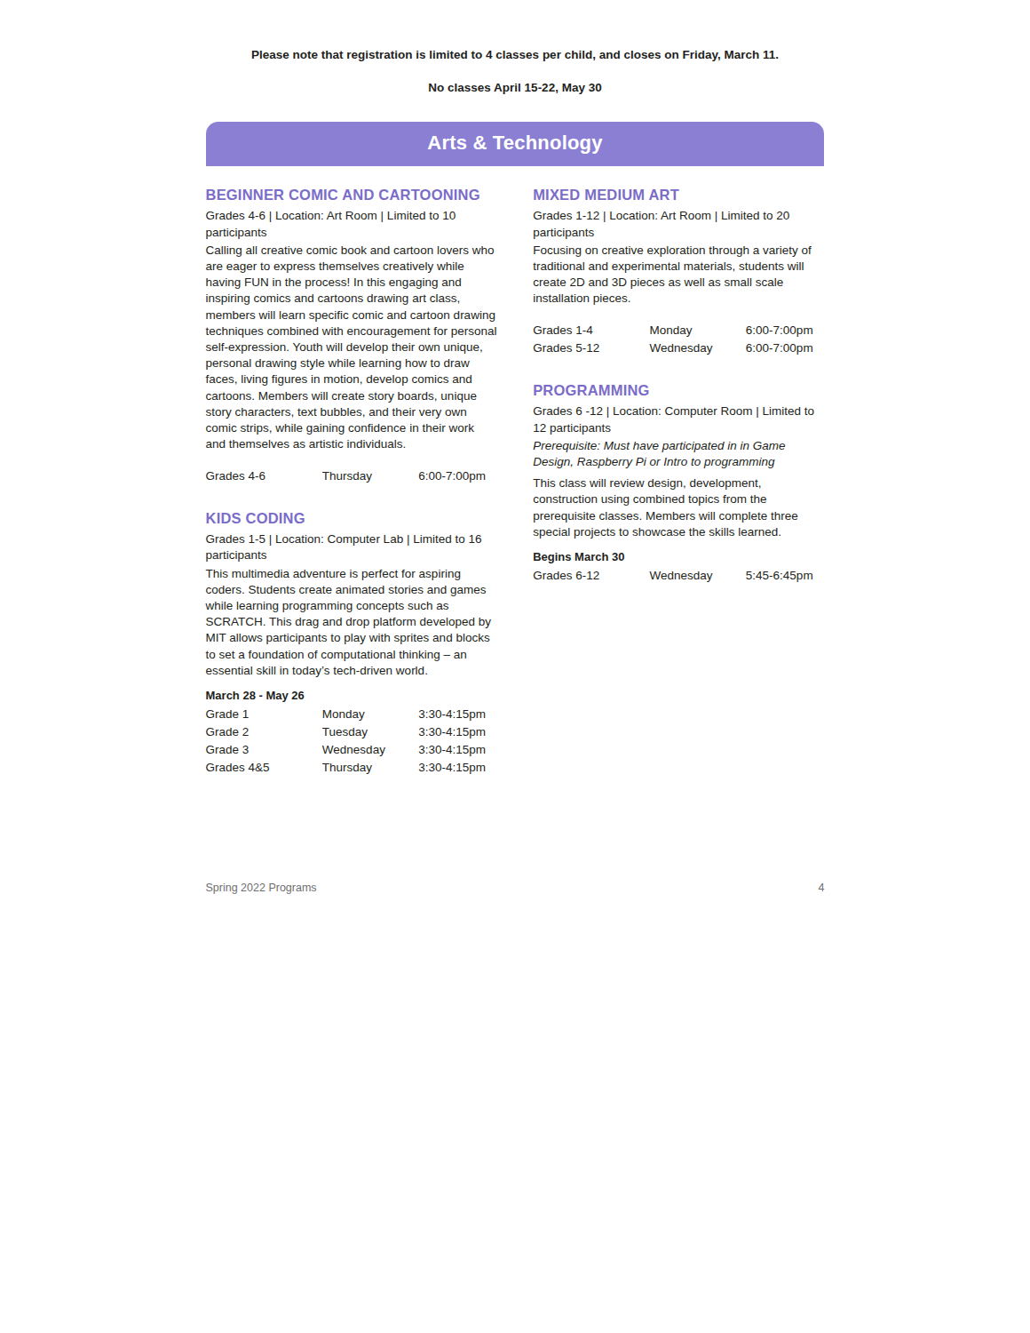Please note that registration is limited to 4 classes per child, and closes on Friday, March 11.
No classes April 15-22, May 30
Arts & Technology
Beginner Comic and Cartooning
Grades 4-6 | Location: Art Room | Limited to 10 participants
Calling all creative comic book and cartoon lovers who are eager to express themselves creatively while having FUN in the process! In this engaging and inspiring comics and cartoons drawing art class, members will learn specific comic and cartoon drawing techniques combined with encouragement for personal self-expression. Youth will develop their own unique, personal drawing style while learning how to draw faces, living figures in motion, develop comics and cartoons. Members will create story boards, unique story characters, text bubbles, and their very own comic strips, while gaining confidence in their work and themselves as artistic individuals.
| Grades 4-6 | Thursday | 6:00-7:00pm |
Kids Coding
Grades 1-5 | Location: Computer Lab | Limited to 16 participants
This multimedia adventure is perfect for aspiring coders. Students create animated stories and games while learning programming concepts such as SCRATCH. This drag and drop platform developed by MIT allows participants to play with sprites and blocks to set a foundation of computational thinking – an essential skill in today’s tech-driven world.
March 28 - May 26
| Grade 1 | Monday | 3:30-4:15pm |
| Grade 2 | Tuesday | 3:30-4:15pm |
| Grade 3 | Wednesday | 3:30-4:15pm |
| Grades 4&5 | Thursday | 3:30-4:15pm |
Mixed Medium Art
Grades 1-12 | Location: Art Room | Limited to 20 participants
Focusing on creative exploration through a variety of traditional and experimental materials, students will create 2D and 3D pieces as well as small scale installation pieces.
| Grades 1-4 | Monday | 6:00-7:00pm |
| Grades 5-12 | Wednesday | 6:00-7:00pm |
Programming
Grades 6 -12 | Location: Computer Room | Limited to 12 participants
Prerequisite: Must have participated in in Game Design, Raspberry Pi or Intro to programming
This class will review design, development, construction using combined topics from the prerequisite classes. Members will complete three special projects to showcase the skills learned.
Begins March 30
| Grades 6-12 | Wednesday | 5:45-6:45pm |
Spring 2022 Programs
4